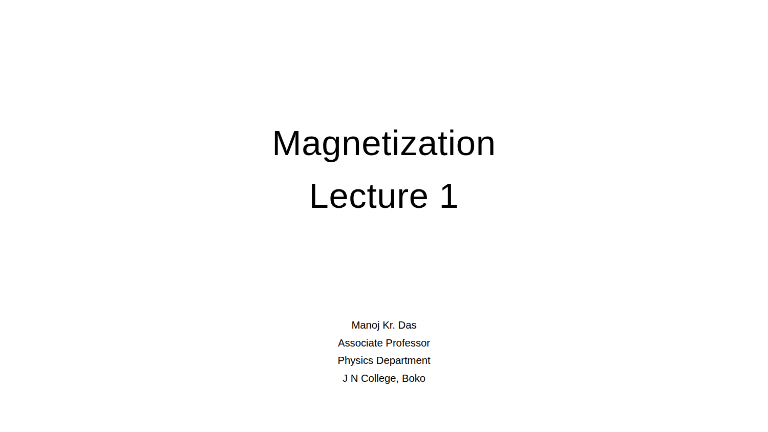Magnetization
Lecture 1
Manoj Kr. Das
Associate Professor
Physics Department
J N College, Boko